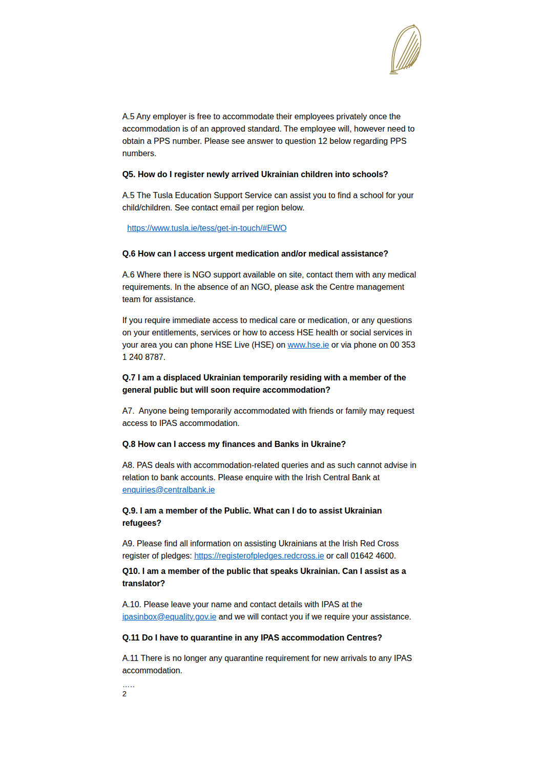A.5 Any employer is free to accommodate their employees privately once the accommodation is of an approved standard. The employee will, however need to obtain a PPS number. Please see answer to question 12 below regarding PPS numbers.
Q5. How do I register newly arrived Ukrainian children into schools?
A.5 The Tusla Education Support Service can assist you to find a school for your child/children. See contact email per region below.
https://www.tusla.ie/tess/get-in-touch/#EWO
Q.6 How can I access urgent medication and/or medical assistance?
A.6 Where there is NGO support available on site, contact them with any medical requirements. In the absence of an NGO, please ask the Centre management team for assistance.
If you require immediate access to medical care or medication, or any questions on your entitlements, services or how to access HSE health or social services in your area you can phone HSE Live (HSE) on www.hse.ie or via phone on 00 353 1 240 8787.
Q.7 I am a displaced Ukrainian temporarily residing with a member of the general public but will soon require accommodation?
A7. Anyone being temporarily accommodated with friends or family may request access to IPAS accommodation.
Q.8 How can I access my finances and Banks in Ukraine?
A8. PAS deals with accommodation-related queries and as such cannot advise in relation to bank accounts. Please enquire with the Irish Central Bank at enquiries@centralbank.ie
Q.9. I am a member of the Public. What can I do to assist Ukrainian refugees?
A9. Please find all information on assisting Ukrainians at the Irish Red Cross register of pledges: https://registerofpledges.redcross.ie or call 01642 4600.
Q10. I am a member of the public that speaks Ukrainian. Can I assist as a translator?
A.10. Please leave your name and contact details with IPAS at the ipasinbox@equality.gov.ie and we will contact you if we require your assistance.
Q.11 Do I have to quarantine in any IPAS accommodation Centres?
A.11 There is no longer any quarantine requirement for new arrivals to any IPAS accommodation.
…..
2